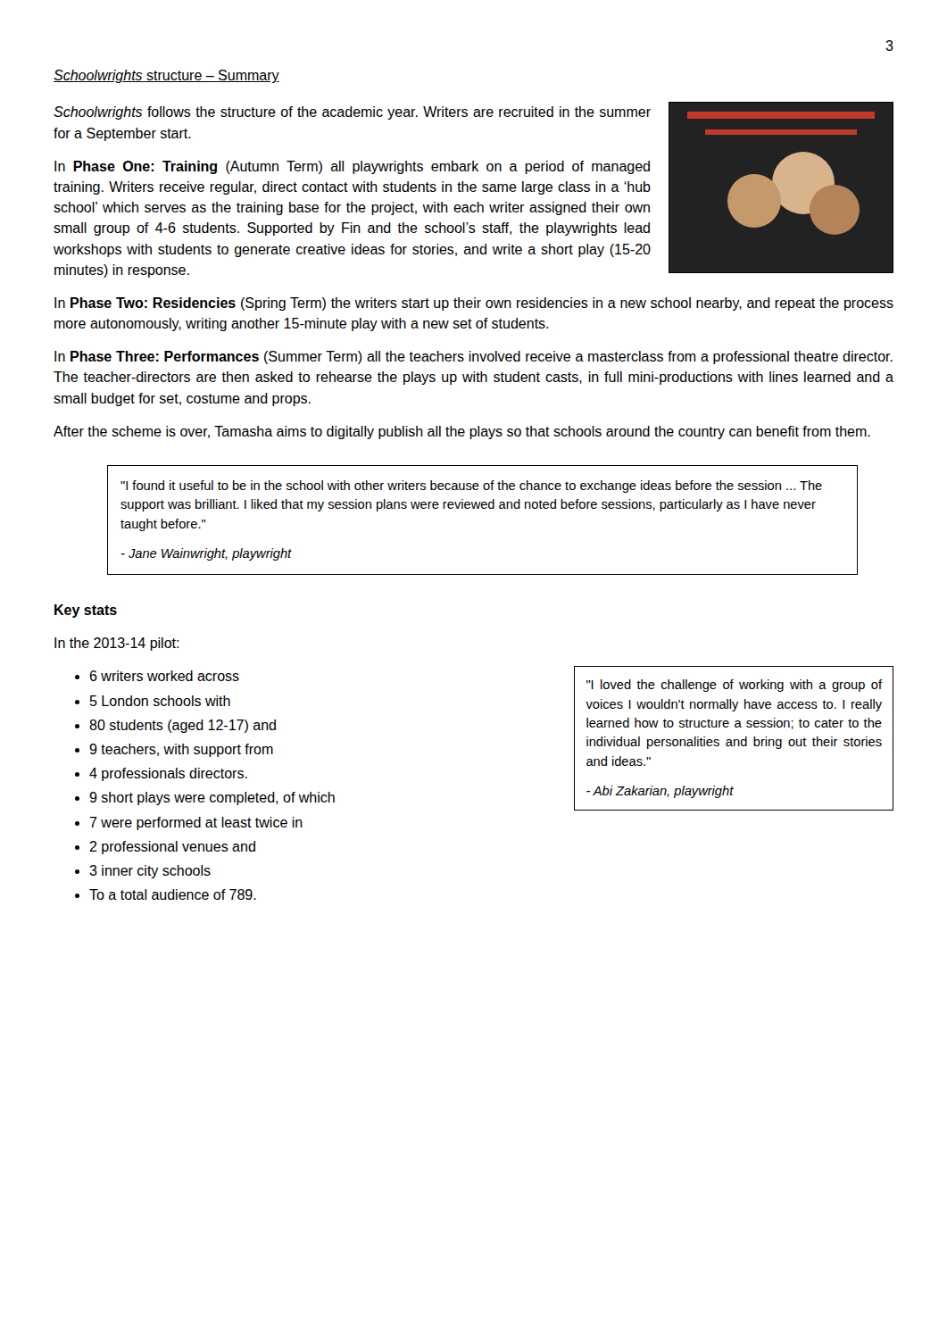3
Schoolwrights structure – Summary
Schoolwrights follows the structure of the academic year. Writers are recruited in the summer for a September start.
In Phase One: Training (Autumn Term) all playwrights embark on a period of managed training. Writers receive regular, direct contact with students in the same large class in a ‘hub school’ which serves as the training base for the project, with each writer assigned their own small group of 4-6 students. Supported by Fin and the school’s staff, the playwrights lead workshops with students to generate creative ideas for stories, and write a short play (15-20 minutes) in response.
In Phase Two: Residencies (Spring Term) the writers start up their own residencies in a new school nearby, and repeat the process more autonomously, writing another 15-minute play with a new set of students.
In Phase Three: Performances (Summer Term) all the teachers involved receive a masterclass from a professional theatre director. The teacher-directors are then asked to rehearse the plays up with student casts, in full mini-productions with lines learned and a small budget for set, costume and props.
After the scheme is over, Tamasha aims to digitally publish all the plays so that schools around the country can benefit from them.
"I found it useful to be in the school with other writers because of the chance to exchange ideas before the session ... The support was brilliant. I liked that my session plans were reviewed and noted before sessions, particularly as I have never taught before."
- Jane Wainwright, playwright
Key stats
In the 2013-14 pilot:
"I loved the challenge of working with a group of voices I wouldn't normally have access to. I really learned how to structure a session; to cater to the individual personalities and bring out their stories and ideas."
- Abi Zakarian, playwright
6 writers worked across
5 London schools with
80 students (aged 12-17) and
9 teachers, with support from
4 professionals directors.
9 short plays were completed, of which
7 were performed at least twice in
2 professional venues and
3 inner city schools
To a total audience of 789.